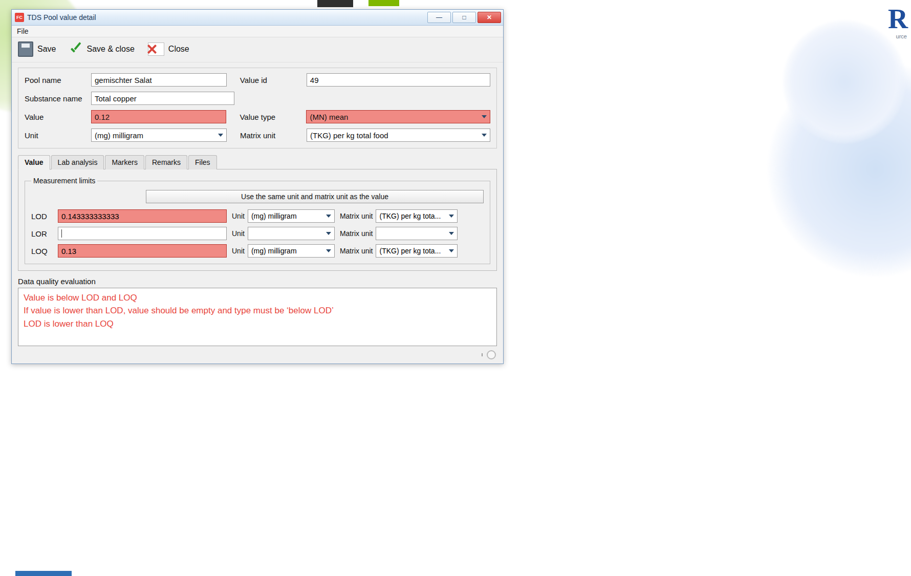R
urce
FC
TDS Pool value detail
—
□
✕
File
Save
Save & close
Close
Pool name
gemischter Salat
Value id
49
Substance name
Total copper
Value
0.12
Value type
(MN) mean
Unit
(mg) milligram
Matrix unit
(TKG) per kg total food
Value
Lab analysis
Markers
Remarks
Files
Measurement limits Use the same unit and matrix unit as the value
LOD
0.143333333333
Unit
(mg) milligram
Matrix unit
(TKG) per kg tota...
LOR
Unit
Matrix unit
LOQ
0.13
Unit
(mg) milligram
Matrix unit
(TKG) per kg tota...
Data quality evaluation
Value is below LOD and LOQ
If value is lower than LOD, value should be empty and type must be ‘below LOD’
LOD is lower than LOQ